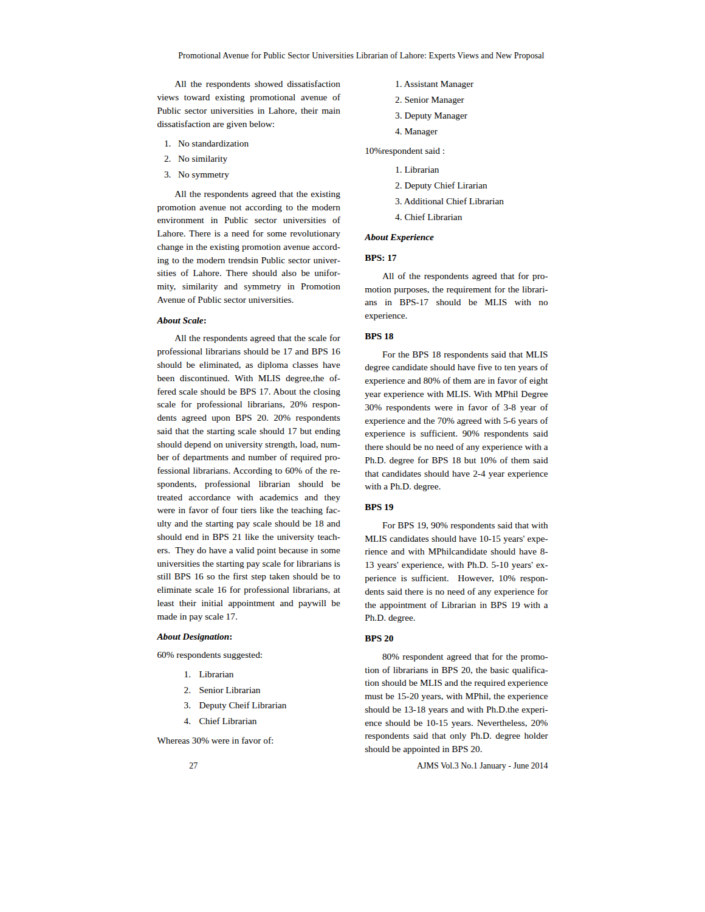Promotional Avenue for Public Sector Universities Librarian of Lahore: Experts Views and New Proposal
All the respondents showed dissatisfaction views toward existing promotional avenue of Public sector universities in Lahore, their main dissatisfaction are given below:
No standardization
No similarity
No symmetry
All the respondents agreed that the existing promotion avenue not according to the modern environment in Public sector universities of Lahore. There is a need for some revolutionary change in the existing promotion avenue according to the modern trendsin Public sector universities of Lahore. There should also be uniformity, similarity and symmetry in Promotion Avenue of Public sector universities.
About Scale:
All the respondents agreed that the scale for professional librarians should be 17 and BPS 16 should be eliminated, as diploma classes have been discontinued. With MLIS degree,the offered scale should be BPS 17. About the closing scale for professional librarians, 20% respondents agreed upon BPS 20. 20% respondents said that the starting scale should 17 but ending should depend on university strength, load, number of departments and number of required professional librarians. According to 60% of the respondents, professional librarian should be treated accordance with academics and they were in favor of four tiers like the teaching faculty and the starting pay scale should be 18 and should end in BPS 21 like the university teachers. They do have a valid point because in some universities the starting pay scale for librarians is still BPS 16 so the first step taken should be to eliminate scale 16 for professional librarians, at least their initial appointment and paywill be made in pay scale 17.
About Designation:
60% respondents suggested:
Librarian
Senior Librarian
Deputy Cheif Librarian
Chief Librarian
Whereas 30% were in favor of:
1. Assistant Manager
2. Senior Manager
3. Deputy Manager
4. Manager
10%respondent said :
1. Librarian
2. Deputy Chief Lirarian
3. Additional Chief Librarian
4. Chief Librarian
About Experience
BPS: 17
All of the respondents agreed that for promotion purposes, the requirement for the librarians in BPS-17 should be MLIS with no experience.
BPS 18
For the BPS 18 respondents said that MLIS degree candidate should have five to ten years of experience and 80% of them are in favor of eight year experience with MLIS. With MPhil Degree 30% respondents were in favor of 3-8 year of experience and the 70% agreed with 5-6 years of experience is sufficient. 90% respondents said there should be no need of any experience with a Ph.D. degree for BPS 18 but 10% of them said that candidates should have 2-4 year experience with a Ph.D. degree.
BPS 19
For BPS 19, 90% respondents said that with MLIS candidates should have 10-15 years' experience and with MPhilcandidate should have 8-13 years' experience, with Ph.D. 5-10 years' experience is sufficient. However, 10% respondents said there is no need of any experience for the appointment of Librarian in BPS 19 with a Ph.D. degree.
BPS 20
80% respondent agreed that for the promotion of librarians in BPS 20, the basic qualification should be MLIS and the required experience must be 15-20 years, with MPhil, the experience should be 13-18 years and with Ph.D.the experience should be 10-15 years. Nevertheless, 20% respondents said that only Ph.D. degree holder should be appointed in BPS 20.
27 AJMS Vol.3 No.1 January - June 2014